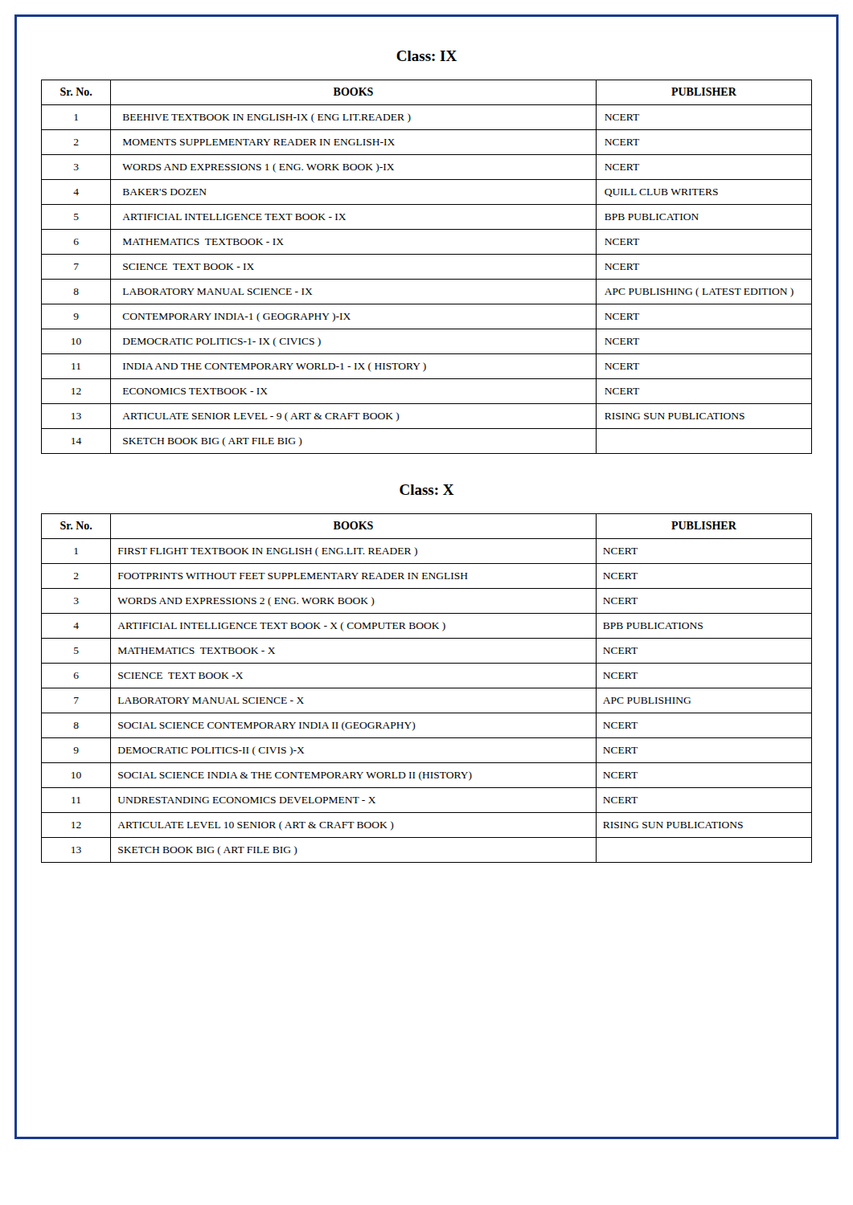Class: IX
| Sr. No. | BOOKS | PUBLISHER |
| --- | --- | --- |
| 1 | BEEHIVE TEXTBOOK IN ENGLISH-IX ( ENG LIT.READER ) | NCERT |
| 2 | MOMENTS SUPPLEMENTARY READER IN ENGLISH-IX | NCERT |
| 3 | WORDS AND EXPRESSIONS 1 ( ENG. WORK BOOK )-IX | NCERT |
| 4 | BAKER'S DOZEN | QUILL CLUB WRITERS |
| 5 | ARTIFICIAL INTELLIGENCE TEXT BOOK - IX | BPB PUBLICATION |
| 6 | MATHEMATICS TEXTBOOK - IX | NCERT |
| 7 | SCIENCE TEXT BOOK - IX | NCERT |
| 8 | LABORATORY MANUAL SCIENCE - IX | APC PUBLISHING ( LATEST EDITION ) |
| 9 | CONTEMPORARY INDIA-1 ( GEOGRAPHY )-IX | NCERT |
| 10 | DEMOCRATIC POLITICS-1- IX ( CIVICS ) | NCERT |
| 11 | INDIA AND THE CONTEMPORARY WORLD-1 - IX ( HISTORY ) | NCERT |
| 12 | ECONOMICS TEXTBOOK - IX | NCERT |
| 13 | ARTICULATE SENIOR LEVEL - 9 ( ART & CRAFT BOOK ) | RISING SUN PUBLICATIONS |
| 14 | SKETCH BOOK BIG ( ART FILE BIG ) | |
Class: X
| Sr. No. | BOOKS | PUBLISHER |
| --- | --- | --- |
| 1 | FIRST FLIGHT TEXTBOOK IN ENGLISH ( ENG.LIT. READER ) | NCERT |
| 2 | FOOTPRINTS WITHOUT FEET SUPPLEMENTARY READER IN ENGLISH | NCERT |
| 3 | WORDS AND EXPRESSIONS 2 ( ENG. WORK BOOK ) | NCERT |
| 4 | ARTIFICIAL INTELLIGENCE TEXT BOOK - X ( COMPUTER BOOK ) | BPB PUBLICATIONS |
| 5 | MATHEMATICS TEXTBOOK - X | NCERT |
| 6 | SCIENCE TEXT BOOK -X | NCERT |
| 7 | LABORATORY MANUAL SCIENCE - X | APC PUBLISHING |
| 8 | SOCIAL SCIENCE CONTEMPORARY INDIA II (GEOGRAPHY) | NCERT |
| 9 | DEMOCRATIC POLITICS-II ( CIVIS )-X | NCERT |
| 10 | SOCIAL SCIENCE INDIA & THE CONTEMPORARY WORLD II (HISTORY) | NCERT |
| 11 | UNDRESTANDING ECONOMICS DEVELOPMENT - X | NCERT |
| 12 | ARTICULATE LEVEL 10 SENIOR ( ART & CRAFT BOOK ) | RISING SUN PUBLICATIONS |
| 13 | SKETCH BOOK BIG ( ART FILE BIG ) | |